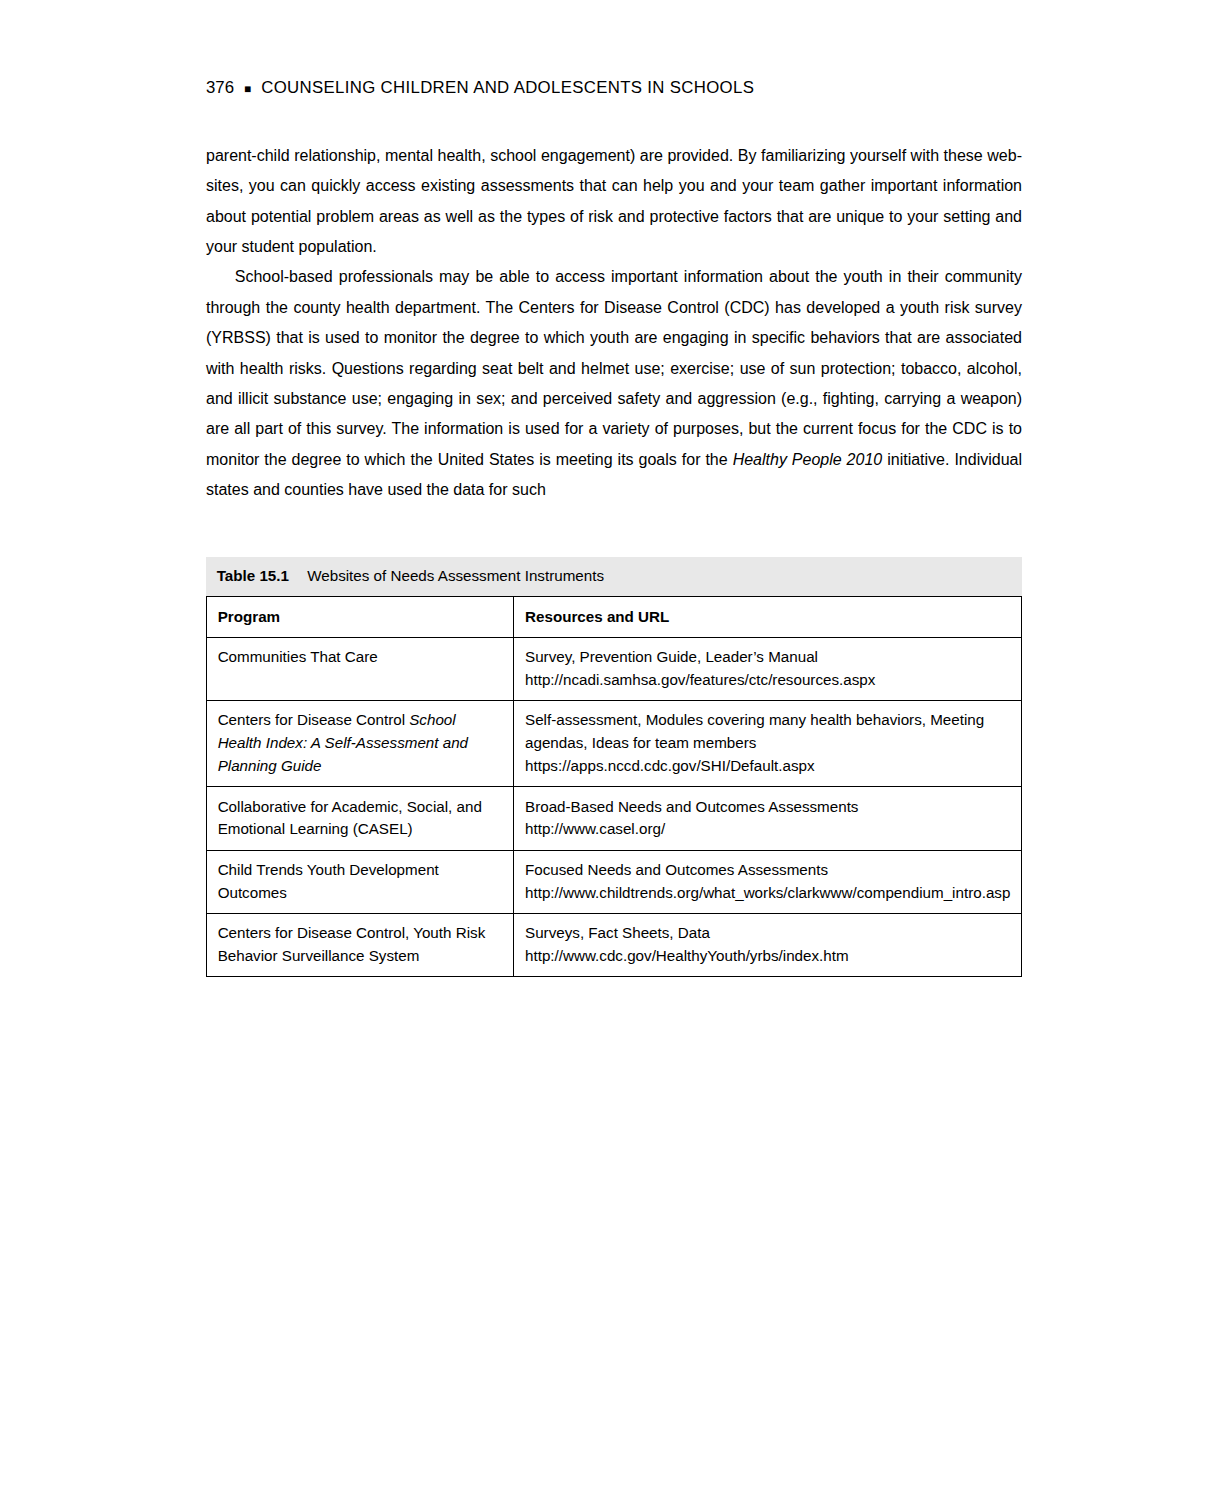376 ■ COUNSELING CHILDREN AND ADOLESCENTS IN SCHOOLS
parent-child relationship, mental health, school engagement) are provided. By familiarizing yourself with these websites, you can quickly access existing assessments that can help you and your team gather important information about potential problem areas as well as the types of risk and protective factors that are unique to your setting and your student population.
School-based professionals may be able to access important information about the youth in their community through the county health department. The Centers for Disease Control (CDC) has developed a youth risk survey (YRBSS) that is used to monitor the degree to which youth are engaging in specific behaviors that are associated with health risks. Questions regarding seat belt and helmet use; exercise; use of sun protection; tobacco, alcohol, and illicit substance use; engaging in sex; and perceived safety and aggression (e.g., fighting, carrying a weapon) are all part of this survey. The information is used for a variety of purposes, but the current focus for the CDC is to monitor the degree to which the United States is meeting its goals for the Healthy People 2010 initiative. Individual states and counties have used the data for such
Table 15.1 Websites of Needs Assessment Instruments
| Program | Resources and URL |
| --- | --- |
| Communities That Care | Survey, Prevention Guide, Leader’s Manual http://ncadi.samhsa.gov/features/ctc/resources.aspx |
| Centers for Disease Control School Health Index: A Self-Assessment and Planning Guide | Self-assessment, Modules covering many health behaviors, Meeting agendas, Ideas for team members https://apps.nccd.cdc.gov/SHI/Default.aspx |
| Collaborative for Academic, Social, and Emotional Learning (CASEL) | Broad-Based Needs and Outcomes Assessments http://www.casel.org/ |
| Child Trends Youth Development Outcomes | Focused Needs and Outcomes Assessments http://www.childtrends.org/what_works/clarkwww/compendium_intro.asp |
| Centers for Disease Control, Youth Risk Behavior Surveillance System | Surveys, Fact Sheets, Data http://www.cdc.gov/HealthyYouth/yrbs/index.htm |